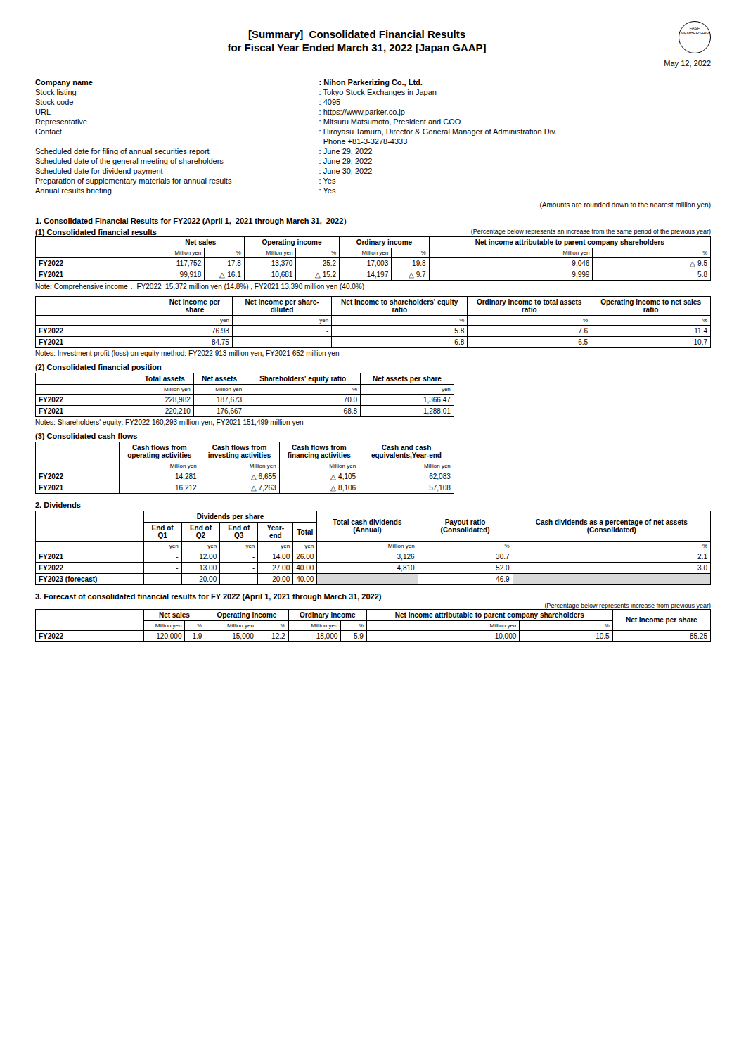FASF
MEMBERSHIP
[Summary] Consolidated Financial Results
for Fiscal Year Ended March 31, 2022 [Japan GAAP]
May 12, 2022
| Company name | : Nihon Parkerizing Co., Ltd. |
| Stock listing | : Tokyo Stock Exchanges in Japan |
| Stock code | : 4095 |
| URL | : https://www.parker.co.jp |
| Representative | : Mitsuru Matsumoto, President and COO |
| Contact | : Hiroyasu Tamura, Director & General Manager of Administration Div. |
| | Phone +81-3-3278-4333 |
| Scheduled date for filing of annual securities report | : June 29, 2022 |
| Scheduled date of the general meeting of shareholders | : June 29, 2022 |
| Scheduled date for dividend payment | : June 30, 2022 |
| Preparation of supplementary materials for annual results | : Yes |
| Annual results briefing | : Yes |
(Amounts are rounded down to the nearest million yen)
1. Consolidated Financial Results for FY2022 (April 1, 2021 through March 31, 2022）
(1) Consolidated financial results (Percentage below represents an increase from the same period of the previous year)
| | Net sales | Operating income | Ordinary income | Net income attributable to parent company shareholders |
| --- | --- | --- | --- | --- |
| Million yen | % | Million yen | % | Million yen | % | Million yen | % |
| FY2022 | 117,752 | 17.8 | 13,370 | 25.2 | 17,003 | 19.8 | 9,046 | △ 9.5 |
| FY2021 | 99,918 | △ 16.1 | 10,681 | △ 15.2 | 14,197 | △ 9.7 | 9,999 | 5.8 |
Note: Comprehensive income： FY2022 15,372 million yen (14.8%) , FY2021 13,390 million yen (40.0%)
| | Net income per share | Net income per share-diluted | Net income to shareholders' equity ratio | Ordinary income to total assets ratio | Operating income to net sales ratio |
| --- | --- | --- | --- | --- | --- |
| | yen | yen | % | % | % |
| FY2022 | 76.93 | - | 5.8 | 7.6 | 11.4 |
| FY2021 | 84.75 | - | 6.8 | 6.5 | 10.7 |
Notes: Investment profit (loss) on equity method: FY2022 913 million yen, FY2021 652 million yen
(2) Consolidated financial position
| | Total assets | Net assets | Shareholders' equity ratio | Net assets per share |
| --- | --- | --- | --- | --- |
| | Million yen | Million yen | % | yen |
| FY2022 | 228,982 | 187,673 | 70.0 | 1,366.47 |
| FY2021 | 220,210 | 176,667 | 68.8 | 1,288.01 |
Notes: Shareholders' equity: FY2022 160,293 million yen, FY2021 151,499 million yen
(3) Consolidated cash flows
| | Cash flows from operating activities | Cash flows from investing activities | Cash flows from financing activities | Cash and cash equivalents,Year-end |
| --- | --- | --- | --- | --- |
| | Million yen | Million yen | Million yen | Million yen |
| FY2022 | 14,281 | △ 6,655 | △ 4,105 | 62,083 |
| FY2021 | 16,212 | △ 7,263 | △ 8,106 | 57,108 |
2. Dividends
| | Dividends per share | Total cash dividends (Annual) | Payout ratio (Consolidated) | Cash dividends as a percentage of net assets (Consolidated) |
| --- | --- | --- | --- | --- |
| End of Q1 | End of Q2 | End of Q3 | Year-end | Total |
| | yen | yen | yen | yen | yen | Million yen | % | % |
| FY2021 | - | 12.00 | - | 14.00 | 26.00 | 3,126 | 30.7 | 2.1 |
| FY2022 | - | 13.00 | - | 27.00 | 40.00 | 4,810 | 52.0 | 3.0 |
| FY2023 (forecast) | - | 20.00 | - | 20.00 | 40.00 | | 46.9 | |
3. Forecast of consolidated financial results for FY 2022 (April 1, 2021 through March 31, 2022)
(Percentage below represents increase from previous year)
| | Net sales | Operating income | Ordinary income | Net income attributable to parent company shareholders | Net income per share |
| --- | --- | --- | --- | --- | --- |
| Million yen | % | Million yen | % | Million yen | % | Million yen | % |
| FY2022 | 120,000 | 1.9 | 15,000 | 12.2 | 18,000 | 5.9 | 10,000 | 10.5 | 85.25 |